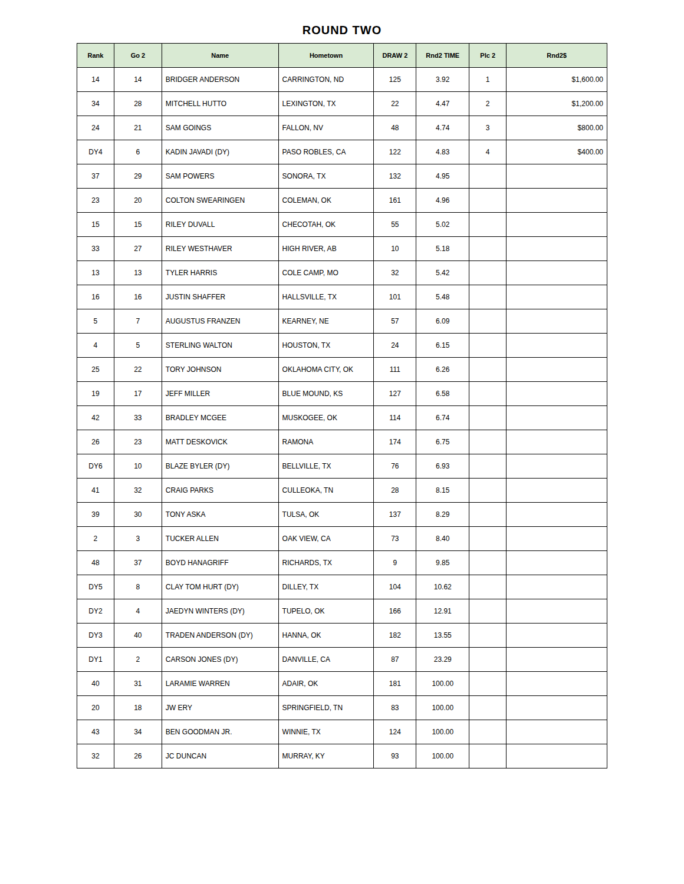ROUND TWO
| Rank | Go 2 | Name | Hometown | DRAW 2 | Rnd2 TIME | Plc 2 | Rnd2$ |
| --- | --- | --- | --- | --- | --- | --- | --- |
| 14 | 14 | BRIDGER ANDERSON | CARRINGTON, ND | 125 | 3.92 | 1 | $1,600.00 |
| 34 | 28 | MITCHELL HUTTO | LEXINGTON, TX | 22 | 4.47 | 2 | $1,200.00 |
| 24 | 21 | SAM GOINGS | FALLON, NV | 48 | 4.74 | 3 | $800.00 |
| DY4 | 6 | KADIN JAVADI (DY) | PASO ROBLES, CA | 122 | 4.83 | 4 | $400.00 |
| 37 | 29 | SAM POWERS | SONORA, TX | 132 | 4.95 | | |
| 23 | 20 | COLTON SWEARINGEN | COLEMAN, OK | 161 | 4.96 | | |
| 15 | 15 | RILEY DUVALL | CHECOTAH, OK | 55 | 5.02 | | |
| 33 | 27 | RILEY WESTHAVER | HIGH RIVER, AB | 10 | 5.18 | | |
| 13 | 13 | TYLER HARRIS | COLE CAMP, MO | 32 | 5.42 | | |
| 16 | 16 | JUSTIN SHAFFER | HALLSVILLE, TX | 101 | 5.48 | | |
| 5 | 7 | AUGUSTUS FRANZEN | KEARNEY, NE | 57 | 6.09 | | |
| 4 | 5 | STERLING WALTON | HOUSTON, TX | 24 | 6.15 | | |
| 25 | 22 | TORY JOHNSON | OKLAHOMA CITY, OK | 111 | 6.26 | | |
| 19 | 17 | JEFF MILLER | BLUE MOUND, KS | 127 | 6.58 | | |
| 42 | 33 | BRADLEY MCGEE | MUSKOGEE, OK | 114 | 6.74 | | |
| 26 | 23 | MATT DESKOVICK | RAMONA | 174 | 6.75 | | |
| DY6 | 10 | BLAZE BYLER (DY) | BELLVILLE, TX | 76 | 6.93 | | |
| 41 | 32 | CRAIG PARKS | CULLEOKA, TN | 28 | 8.15 | | |
| 39 | 30 | TONY ASKA | TULSA, OK | 137 | 8.29 | | |
| 2 | 3 | TUCKER ALLEN | OAK VIEW, CA | 73 | 8.40 | | |
| 48 | 37 | BOYD HANAGRIFF | RICHARDS, TX | 9 | 9.85 | | |
| DY5 | 8 | CLAY TOM HURT (DY) | DILLEY, TX | 104 | 10.62 | | |
| DY2 | 4 | JAEDYN WINTERS (DY) | TUPELO, OK | 166 | 12.91 | | |
| DY3 | 40 | TRADEN ANDERSON (DY) | HANNA, OK | 182 | 13.55 | | |
| DY1 | 2 | CARSON JONES (DY) | DANVILLE, CA | 87 | 23.29 | | |
| 40 | 31 | LARAMIE WARREN | ADAIR, OK | 181 | 100.00 | | |
| 20 | 18 | JW ERY | SPRINGFIELD, TN | 83 | 100.00 | | |
| 43 | 34 | BEN GOODMAN JR. | WINNIE, TX | 124 | 100.00 | | |
| 32 | 26 | JC DUNCAN | MURRAY, KY | 93 | 100.00 | | |